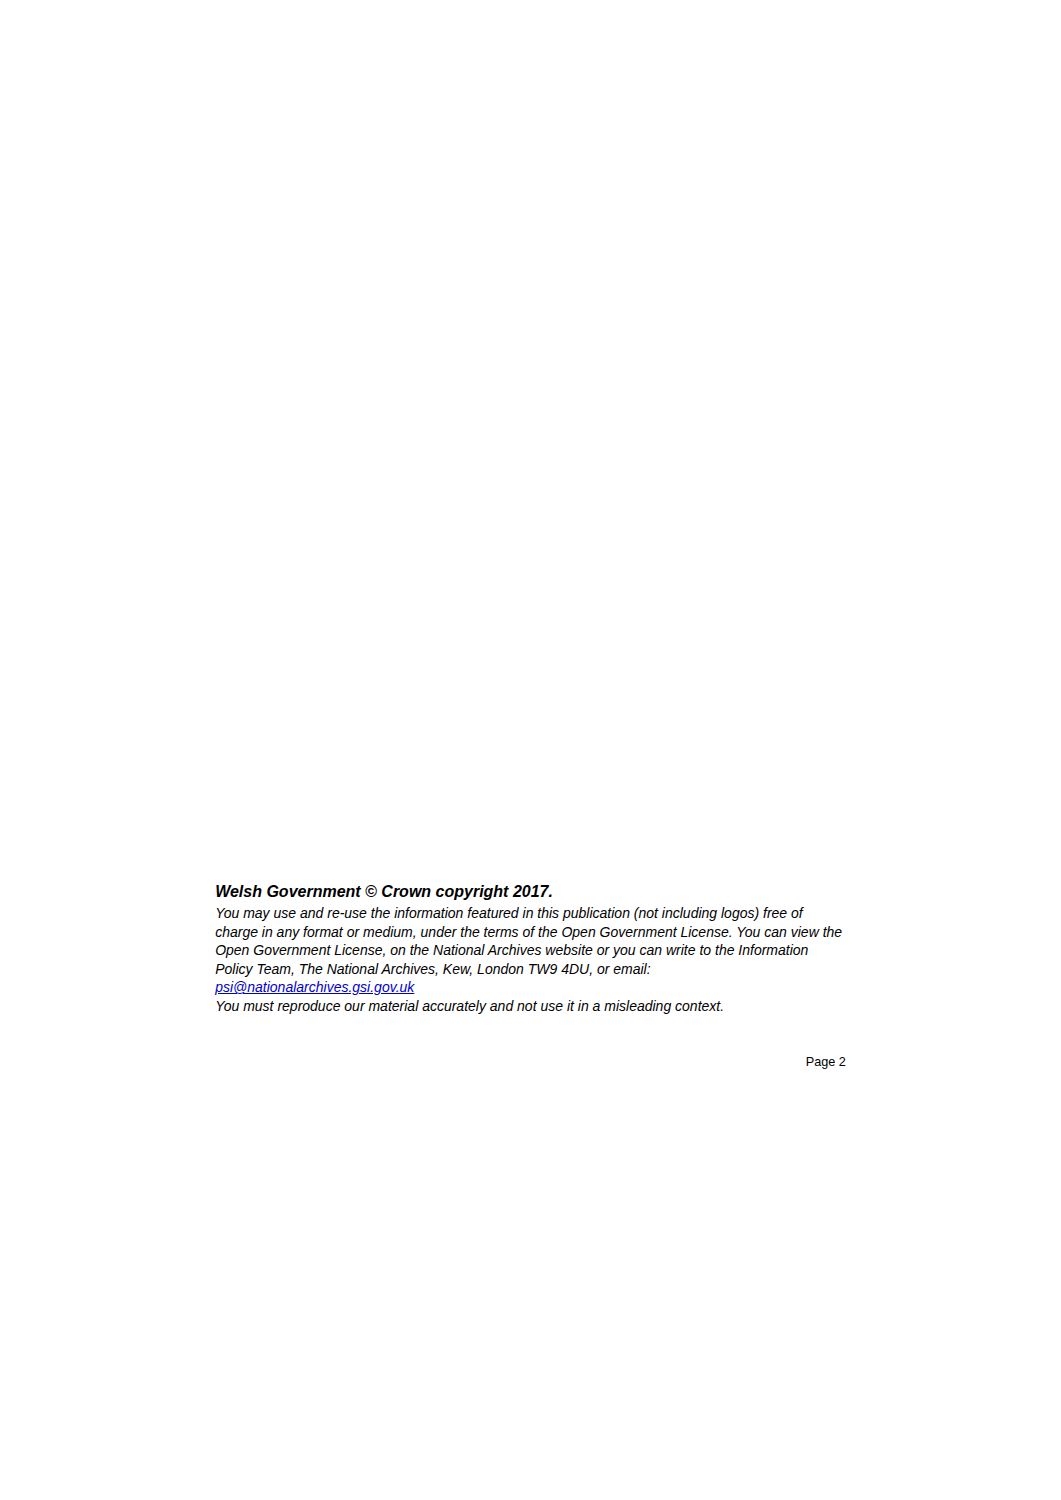Welsh Government © Crown copyright 2017.
You may use and re-use the information featured in this publication (not including logos) free of charge in any format or medium, under the terms of the Open Government License. You can view the Open Government License, on the National Archives website or you can write to the Information Policy Team, The National Archives, Kew, London TW9 4DU, or email: psi@nationalarchives.gsi.gov.uk
You must reproduce our material accurately and not use it in a misleading context.
Page 2